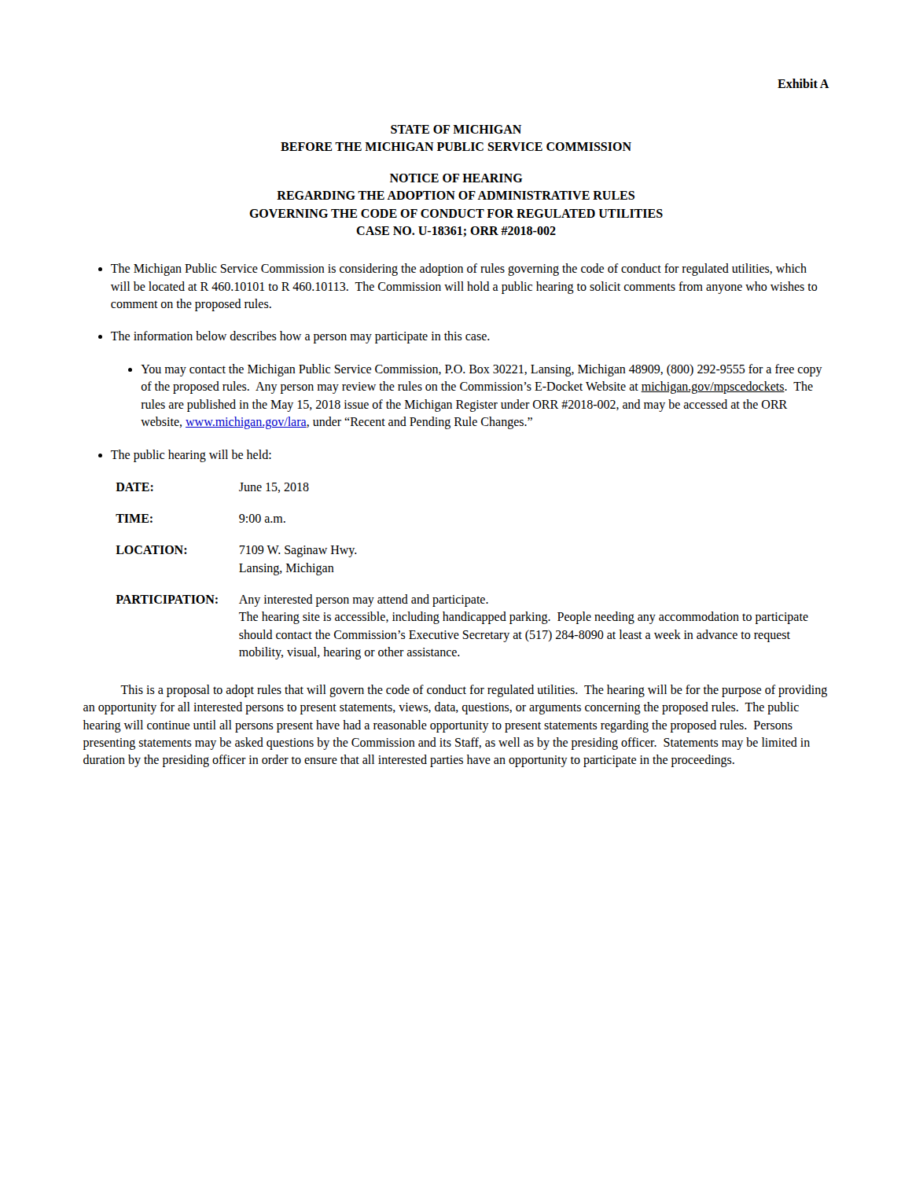Exhibit A
STATE OF MICHIGAN
BEFORE THE MICHIGAN PUBLIC SERVICE COMMISSION
NOTICE OF HEARING
REGARDING THE ADOPTION OF ADMINISTRATIVE RULES
GOVERNING THE CODE OF CONDUCT FOR REGULATED UTILITIES
CASE NO. U-18361; ORR #2018-002
The Michigan Public Service Commission is considering the adoption of rules governing the code of conduct for regulated utilities, which will be located at R 460.10101 to R 460.10113. The Commission will hold a public hearing to solicit comments from anyone who wishes to comment on the proposed rules.
The information below describes how a person may participate in this case.
You may contact the Michigan Public Service Commission, P.O. Box 30221, Lansing, Michigan 48909, (800) 292-9555 for a free copy of the proposed rules. Any person may review the rules on the Commission’s E-Docket Website at michigan.gov/mpscedockets. The rules are published in the May 15, 2018 issue of the Michigan Register under ORR #2018-002, and may be accessed at the ORR website, www.michigan.gov/lara, under “Recent and Pending Rule Changes.”
The public hearing will be held:
| DATE: | June 15, 2018 |
| TIME: | 9:00 a.m. |
| LOCATION: | 7109 W. Saginaw Hwy. Lansing, Michigan |
| PARTICIPATION: | Any interested person may attend and participate. The hearing site is accessible, including handicapped parking. People needing any accommodation to participate should contact the Commission’s Executive Secretary at (517) 284-8090 at least a week in advance to request mobility, visual, hearing or other assistance. |
This is a proposal to adopt rules that will govern the code of conduct for regulated utilities. The hearing will be for the purpose of providing an opportunity for all interested persons to present statements, views, data, questions, or arguments concerning the proposed rules. The public hearing will continue until all persons present have had a reasonable opportunity to present statements regarding the proposed rules. Persons presenting statements may be asked questions by the Commission and its Staff, as well as by the presiding officer. Statements may be limited in duration by the presiding officer in order to ensure that all interested parties have an opportunity to participate in the proceedings.